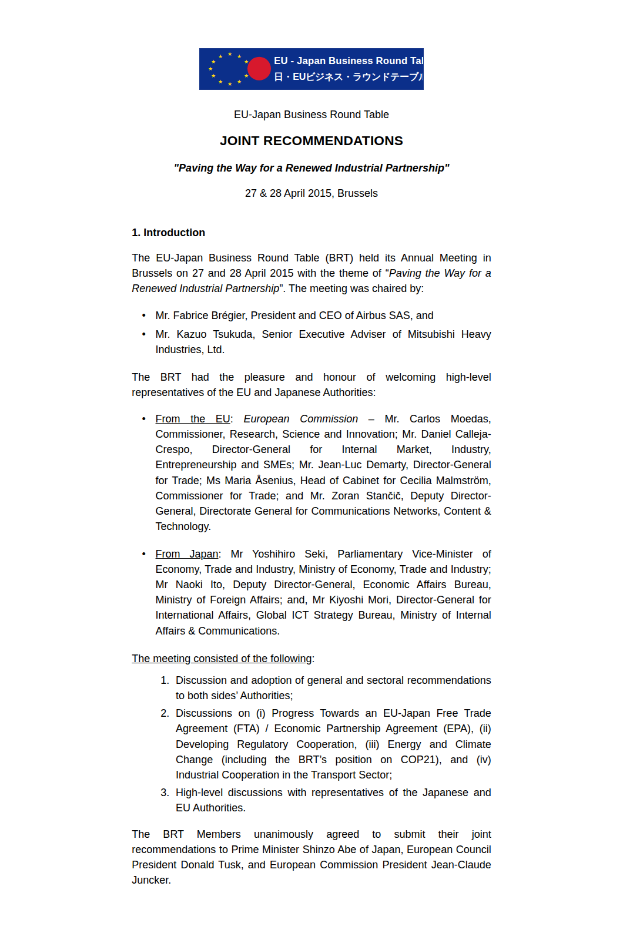★★★ ★★★ ★★★ ★★★
EU - Japan Business Round Table
日・EUビジネス・ラウンドテーブル
EU-Japan Business Round Table
JOINT RECOMMENDATIONS
"Paving the Way for a Renewed Industrial Partnership"
27 & 28 April 2015, Brussels
1. Introduction
The EU-Japan Business Round Table (BRT) held its Annual Meeting in Brussels on 27 and 28 April 2015 with the theme of “Paving the Way for a Renewed Industrial Partnership”. The meeting was chaired by:
Mr. Fabrice Brégier, President and CEO of Airbus SAS, and
Mr. Kazuo Tsukuda, Senior Executive Adviser of Mitsubishi Heavy Industries, Ltd.
The BRT had the pleasure and honour of welcoming high-level representatives of the EU and Japanese Authorities:
From the EU: European Commission – Mr. Carlos Moedas, Commissioner, Research, Science and Innovation; Mr. Daniel Calleja-Crespo, Director-General for Internal Market, Industry, Entrepreneurship and SMEs; Mr. Jean-Luc Demarty, Director-General for Trade; Ms Maria Åsenius, Head of Cabinet for Cecilia Malmström, Commissioner for Trade; and Mr. Zoran Stančič, Deputy Director-General, Directorate General for Communications Networks, Content & Technology.
From Japan: Mr Yoshihiro Seki, Parliamentary Vice-Minister of Economy, Trade and Industry, Ministry of Economy, Trade and Industry; Mr Naoki Ito, Deputy Director-General, Economic Affairs Bureau, Ministry of Foreign Affairs; and, Mr Kiyoshi Mori, Director-General for International Affairs, Global ICT Strategy Bureau, Ministry of Internal Affairs & Communications.
The meeting consisted of the following:
Discussion and adoption of general and sectoral recommendations to both sides’ Authorities;
Discussions on (i) Progress Towards an EU-Japan Free Trade Agreement (FTA) / Economic Partnership Agreement (EPA), (ii) Developing Regulatory Cooperation, (iii) Energy and Climate Change (including the BRT’s position on COP21), and (iv) Industrial Cooperation in the Transport Sector;
High-level discussions with representatives of the Japanese and EU Authorities.
The BRT Members unanimously agreed to submit their joint recommendations to Prime Minister Shinzo Abe of Japan, European Council President Donald Tusk, and European Commission President Jean-Claude Juncker.